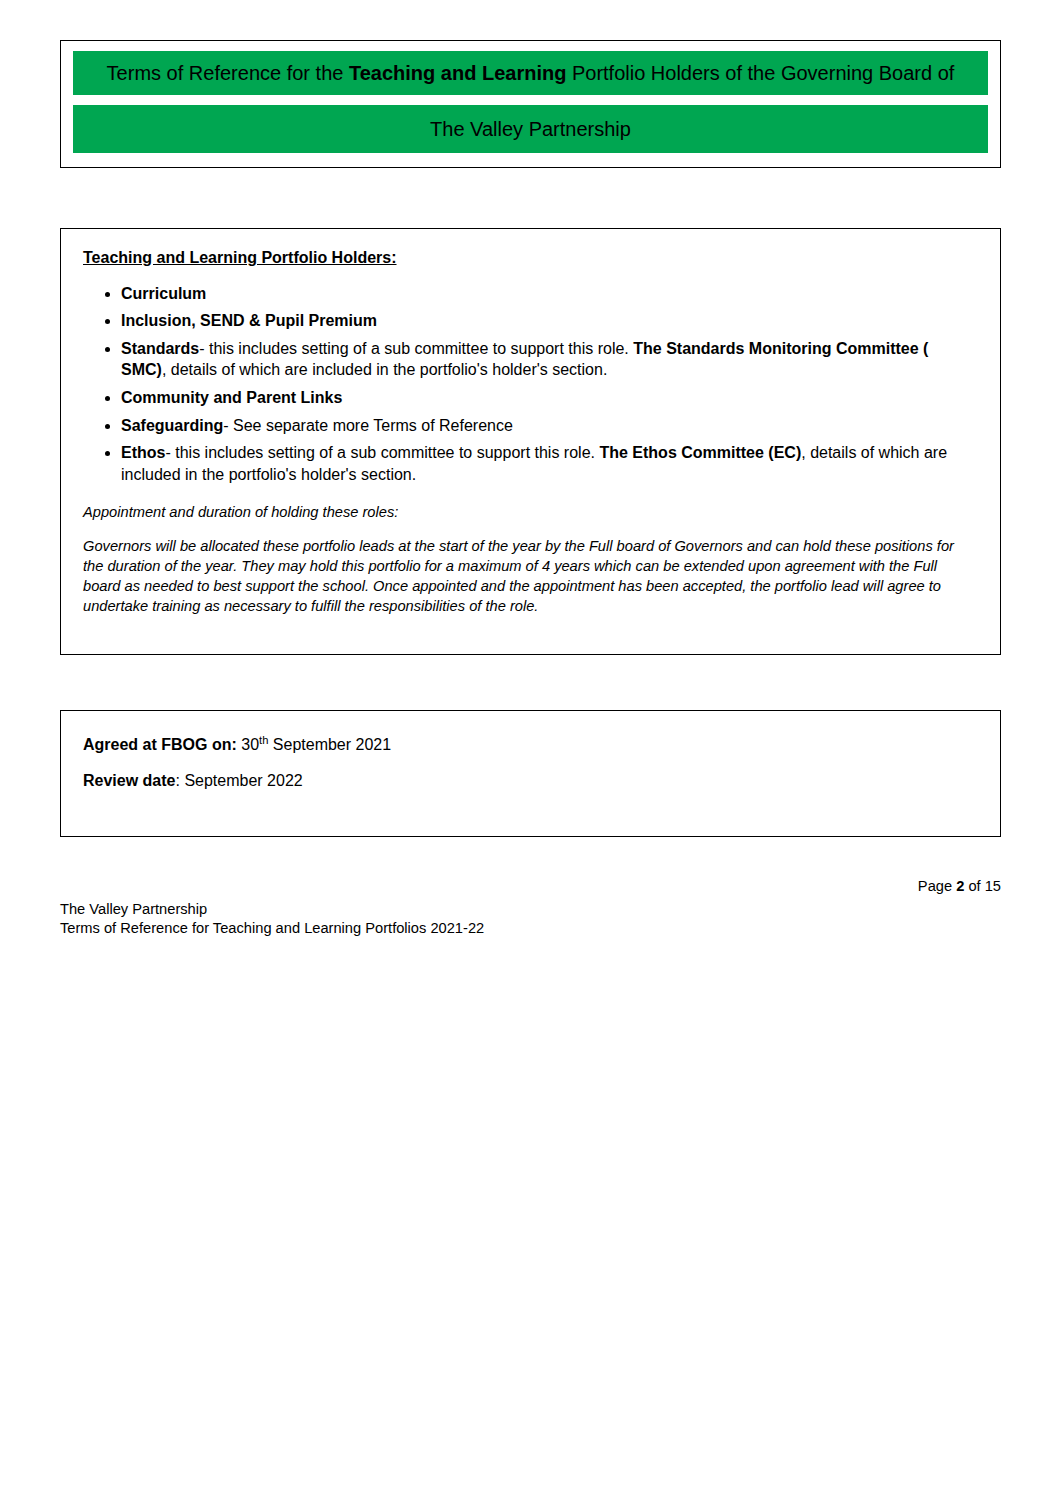Terms of Reference for the Teaching and Learning Portfolio Holders of the Governing Board of
The Valley Partnership
Teaching and Learning Portfolio Holders:
Curriculum
Inclusion, SEND & Pupil Premium
Standards- this includes setting of a sub committee to support this role. The Standards Monitoring Committee ( SMC), details of which are included in the portfolio's holder's section.
Community and Parent Links
Safeguarding- See separate more Terms of Reference
Ethos- this includes setting of a sub committee to support this role. The Ethos Committee (EC), details of which are included in the portfolio's holder's section.
Appointment and duration of holding these roles:
Governors will be allocated these portfolio leads at the start of the year by the Full board of Governors and can hold these positions for the duration of the year. They may hold this portfolio for a maximum of 4 years which can be extended upon agreement with the Full board as needed to best support the school. Once appointed and the appointment has been accepted, the portfolio lead will agree to undertake training as necessary to fulfill the responsibilities of the role.
Agreed at FBOG on: 30th September 2021
Review date: September 2022
Page 2 of 15
The Valley Partnership
Terms of Reference for Teaching and Learning Portfolios 2021-22